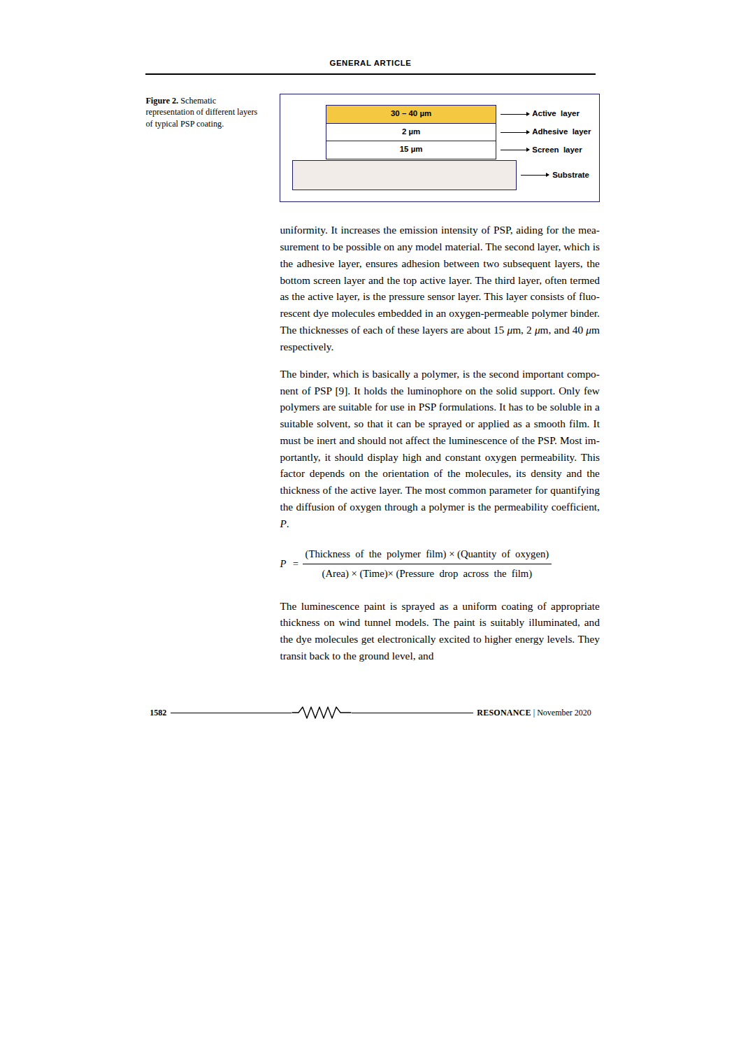GENERAL ARTICLE
Figure 2. Schematic representation of different layers of typical PSP coating.
30 – 40 µm
Active layer
2 µm
Adhesive layer
15 µm
Screen layer
Substrate
uniformity. It increases the emission intensity of PSP, aiding for the measurement to be possible on any model material. The second layer, which is the adhesive layer, ensures adhesion between two subsequent layers, the bottom screen layer and the top active layer. The third layer, often termed as the active layer, is the pressure sensor layer. This layer consists of fluorescent dye molecules embedded in an oxygen-permeable polymer binder. The thicknesses of each of these layers are about 15 μm, 2 μm, and 40 μm respectively.
The binder, which is basically a polymer, is the second important component of PSP [9]. It holds the luminophore on the solid support. Only few polymers are suitable for use in PSP formulations. It has to be soluble in a suitable solvent, so that it can be sprayed or applied as a smooth film. It must be inert and should not affect the luminescence of the PSP. Most importantly, it should display high and constant oxygen permeability. This factor depends on the orientation of the molecules, its density and the thickness of the active layer. The most common parameter for quantifying the diffusion of oxygen through a polymer is the permeability coefficient, P.
P = (Thickness of the polymer film) × (Quantity of oxygen) (Area) × (Time)× (Pressure drop across the film)
The luminescence paint is sprayed as a uniform coating of appropriate thickness on wind tunnel models. The paint is suitably illuminated, and the dye molecules get electronically excited to higher energy levels. They transit back to the ground level, and
1582 RESONANCE | November 2020